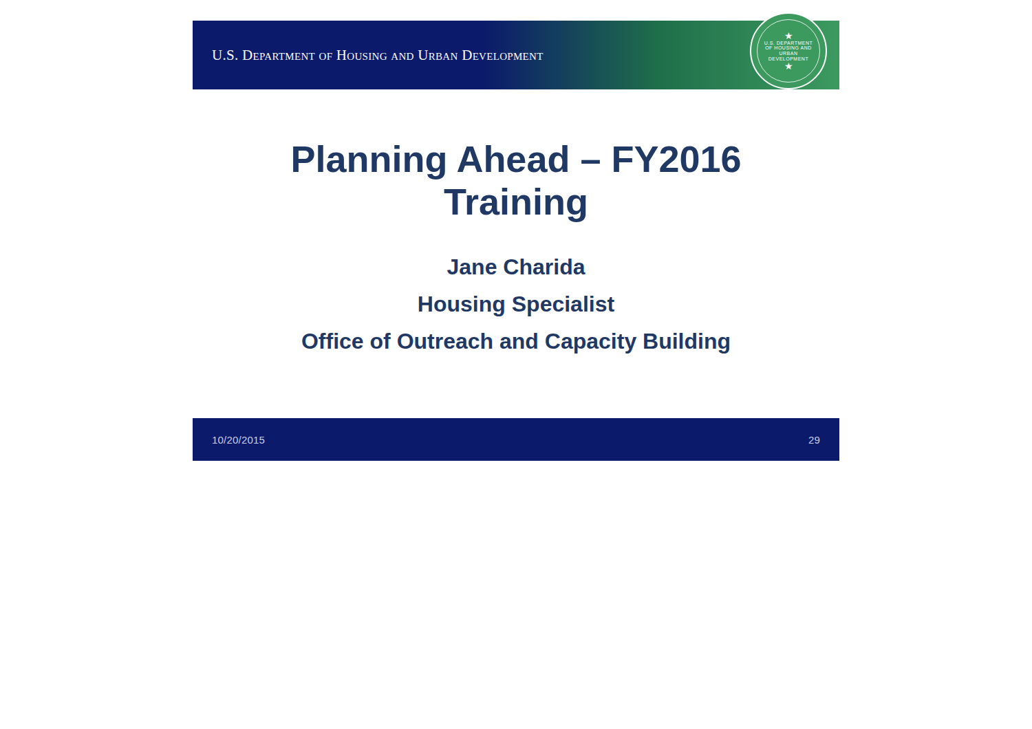U.S. Department of Housing and Urban Development
★
U.S. Department of Housing and Urban Development
★
Planning Ahead – FY2016
Training
Jane Charida
Housing Specialist
Office of Outreach and Capacity Building
10/20/2015
29